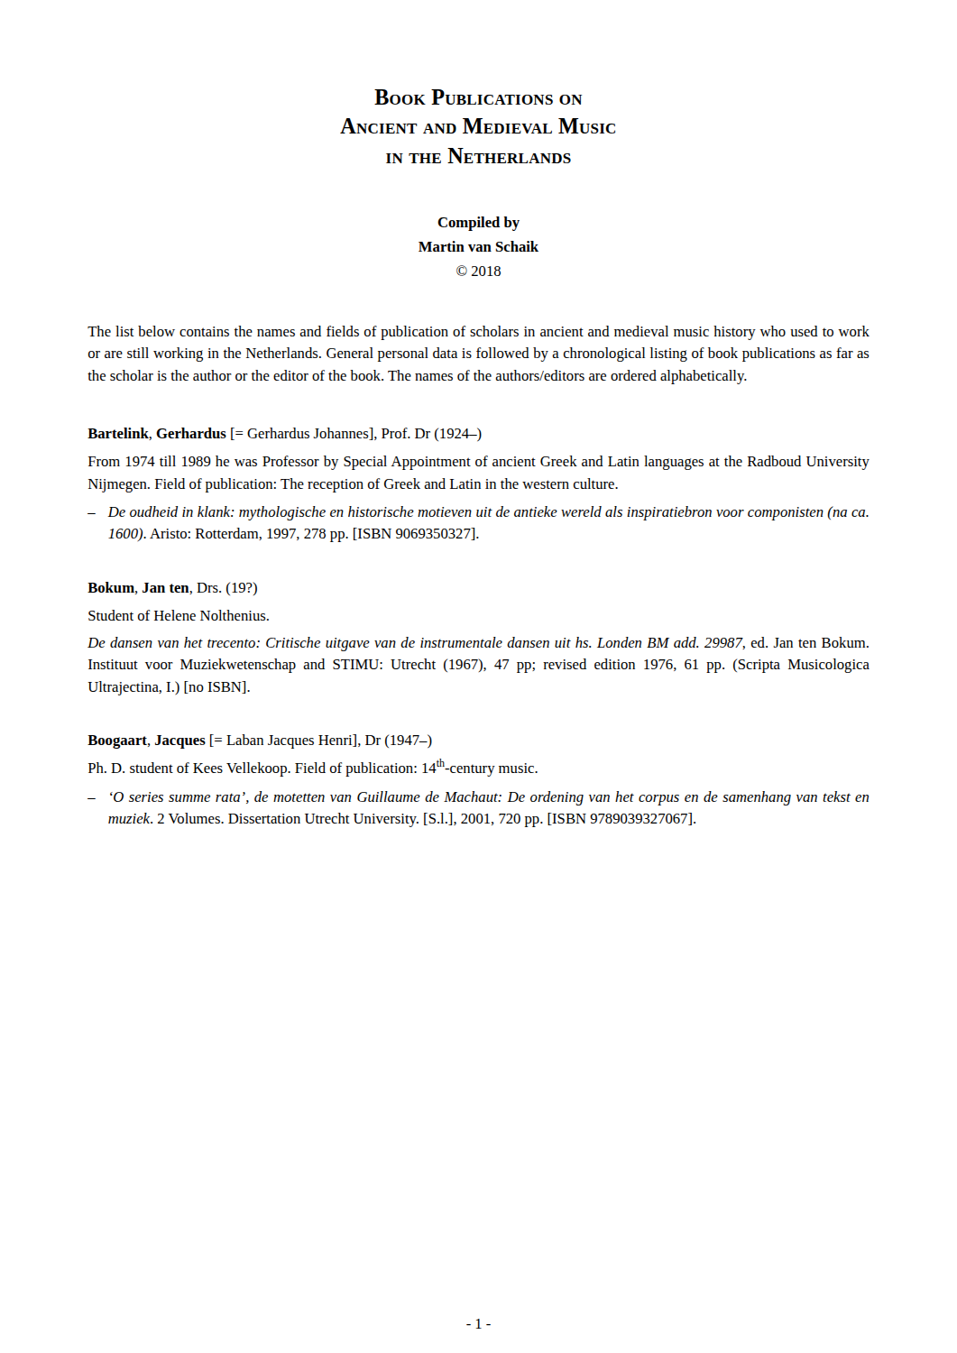Book Publications on
Ancient and Medieval Music
in the Netherlands
Compiled by
Martin van Schaik
© 2018
The list below contains the names and fields of publication of scholars in ancient and medieval music history who used to work or are still working in the Netherlands. General personal data is followed by a chronological listing of book publications as far as the scholar is the author or the editor of the book. The names of the authors/editors are ordered alphabetically.
Bartelink, Gerhardus [= Gerhardus Johannes], Prof. Dr (1924–)
From 1974 till 1989 he was Professor by Special Appointment of ancient Greek and Latin languages at the Radboud University Nijmegen. Field of publication: The reception of Greek and Latin in the western culture.
– De oudheid in klank: mythologische en historische motieven uit de antieke wereld als inspiratiebron voor componisten (na ca. 1600). Aristo: Rotterdam, 1997, 278 pp. [ISBN 9069350327].
Bokum, Jan ten, Drs. (19?)
Student of Helene Nolthenius.
De dansen van het trecento: Critische uitgave van de instrumentale dansen uit hs. Londen BM add. 29987, ed. Jan ten Bokum. Instituut voor Muziekwetenschap and STIMU: Utrecht (1967), 47 pp; revised edition 1976, 61 pp. (Scripta Musicologica Ultrajectina, I.) [no ISBN].
Boogaart, Jacques [= Laban Jacques Henri], Dr (1947–)
Ph. D. student of Kees Vellekoop. Field of publication: 14th-century music.
– ‘O series summe rata’, de motetten van Guillaume de Machaut: De ordening van het corpus en de samenhang van tekst en muziek. 2 Volumes. Dissertation Utrecht University. [S.l.], 2001, 720 pp. [ISBN 9789039327067].
- 1 -